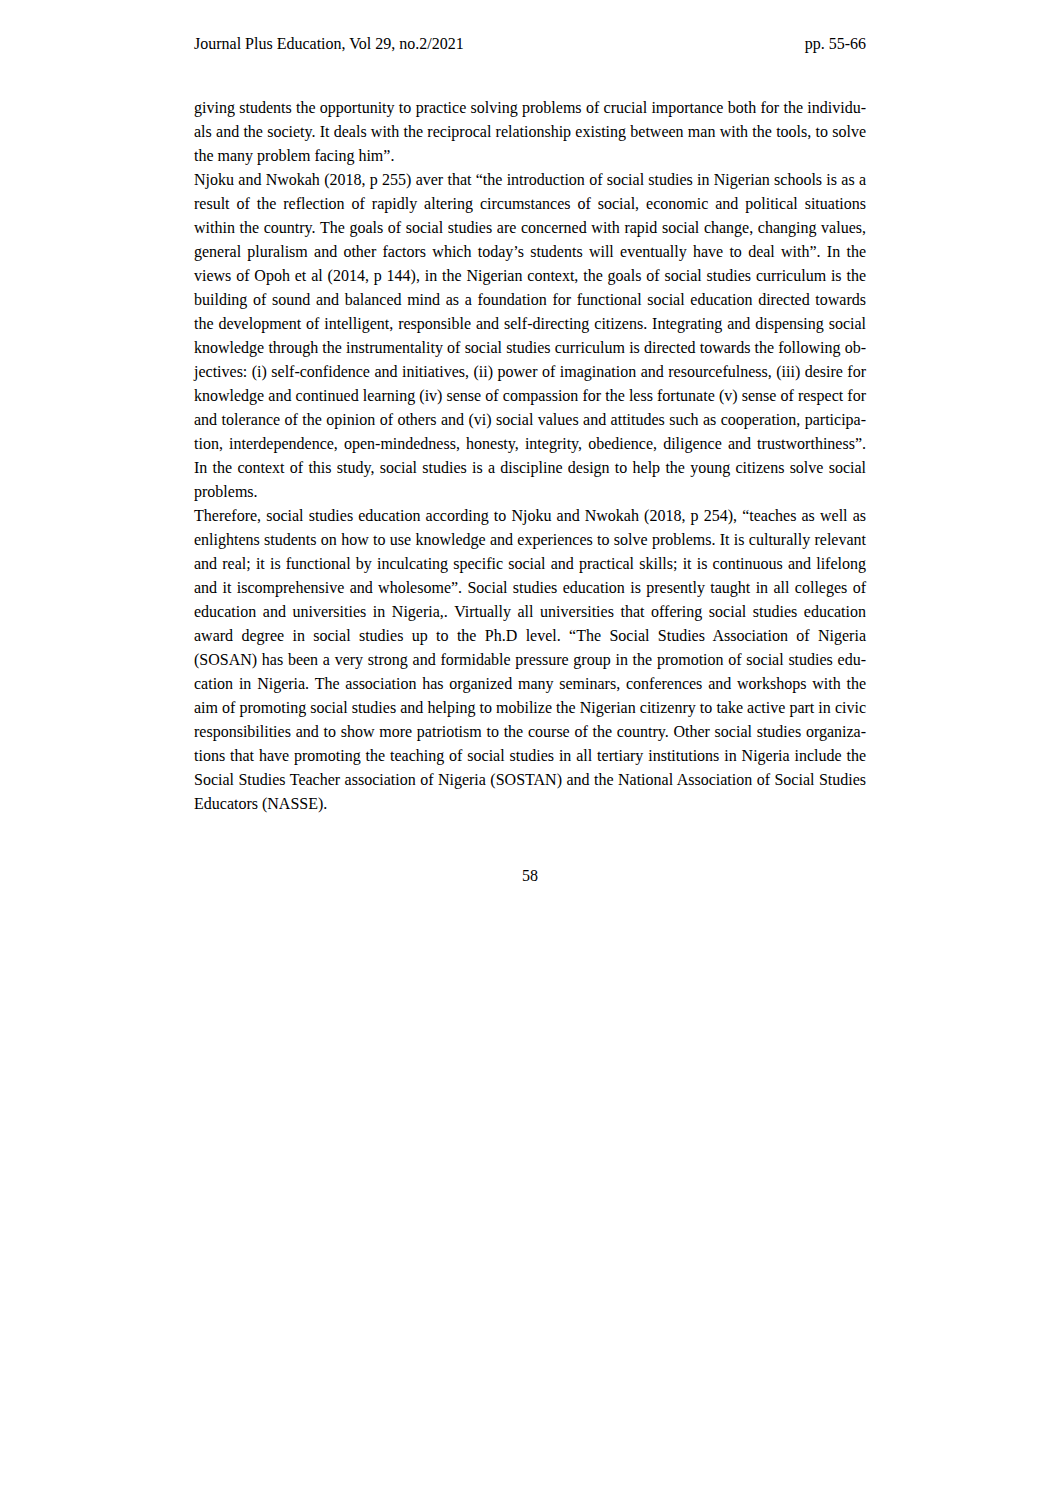Journal Plus Education, Vol 29, no.2/2021 pp. 55-66
giving students the opportunity to practice solving problems of crucial importance both for the individuals and the society. It deals with the reciprocal relationship existing between man with the tools, to solve the many problem facing him”.
Njoku and Nwokah (2018, p 255) aver that “the introduction of social studies in Nigerian schools is as a result of the reflection of rapidly altering circumstances of social, economic and political situations within the country. The goals of social studies are concerned with rapid social change, changing values, general pluralism and other factors which today’s students will eventually have to deal with”. In the views of Opoh et al (2014, p 144), in the Nigerian context, the goals of social studies curriculum is the building of sound and balanced mind as a foundation for functional social education directed towards the development of intelligent, responsible and self-directing citizens. Integrating and dispensing social knowledge through the instrumentality of social studies curriculum is directed towards the following objectives: (i) self-confidence and initiatives, (ii) power of imagination and resourcefulness, (iii) desire for knowledge and continued learning (iv) sense of compassion for the less fortunate (v) sense of respect for and tolerance of the opinion of others and (vi) social values and attitudes such as cooperation, participation, interdependence, open-mindedness, honesty, integrity, obedience, diligence and trustworthiness”. In the context of this study, social studies is a discipline design to help the young citizens solve social problems.
Therefore, social studies education according to Njoku and Nwokah (2018, p 254), “teaches as well as enlightens students on how to use knowledge and experiences to solve problems. It is culturally relevant and real; it is functional by inculcating specific social and practical skills; it is continuous and lifelong and it iscomprehensive and wholesome”. Social studies education is presently taught in all colleges of education and universities in Nigeria,. Virtually all universities that offering social studies education award degree in social studies up to the Ph.D level. “The Social Studies Association of Nigeria (SOSAN) has been a very strong and formidable pressure group in the promotion of social studies education in Nigeria. The association has organized many seminars, conferences and workshops with the aim of promoting social studies and helping to mobilize the Nigerian citizenry to take active part in civic responsibilities and to show more patriotism to the course of the country. Other social studies organizations that have promoting the teaching of social studies in all tertiary institutions in Nigeria include the Social Studies Teacher association of Nigeria (SOSTAN) and the National Association of Social Studies Educators (NASSE).
58